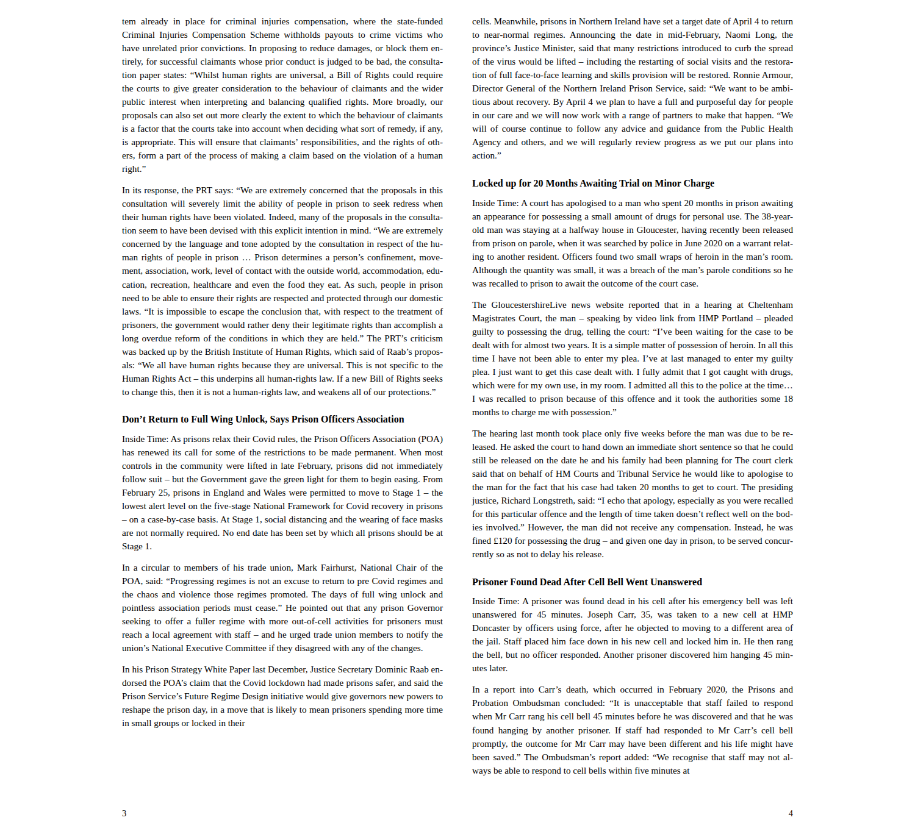tem already in place for criminal injuries compensation, where the state-funded Criminal Injuries Compensation Scheme withholds payouts to crime victims who have unrelated prior convictions. In proposing to reduce damages, or block them entirely, for successful claimants whose prior conduct is judged to be bad, the consultation paper states: “Whilst human rights are universal, a Bill of Rights could require the courts to give greater consideration to the behaviour of claimants and the wider public interest when interpreting and balancing qualified rights. More broadly, our proposals can also set out more clearly the extent to which the behaviour of claimants is a factor that the courts take into account when deciding what sort of remedy, if any, is appropriate. This will ensure that claimants’ responsibilities, and the rights of others, form a part of the process of making a claim based on the violation of a human right.”
In its response, the PRT says: “We are extremely concerned that the proposals in this consultation will severely limit the ability of people in prison to seek redress when their human rights have been violated. Indeed, many of the proposals in the consultation seem to have been devised with this explicit intention in mind. “We are extremely concerned by the language and tone adopted by the consultation in respect of the human rights of people in prison … Prison determines a person’s confinement, movement, association, work, level of contact with the outside world, accommodation, education, recreation, healthcare and even the food they eat. As such, people in prison need to be able to ensure their rights are respected and protected through our domestic laws. “It is impossible to escape the conclusion that, with respect to the treatment of prisoners, the government would rather deny their legitimate rights than accomplish a long overdue reform of the conditions in which they are held.” The PRT’s criticism was backed up by the British Institute of Human Rights, which said of Raab’s proposals: “We all have human rights because they are universal. This is not specific to the Human Rights Act – this underpins all human-rights law. If a new Bill of Rights seeks to change this, then it is not a human-rights law, and weakens all of our protections.”
Don’t Return to Full Wing Unlock, Says Prison Officers Association
Inside Time: As prisons relax their Covid rules, the Prison Officers Association (POA) has renewed its call for some of the restrictions to be made permanent. When most controls in the community were lifted in late February, prisons did not immediately follow suit – but the Government gave the green light for them to begin easing. From February 25, prisons in England and Wales were permitted to move to Stage 1 – the lowest alert level on the five-stage National Framework for Covid recovery in prisons – on a case-by-case basis. At Stage 1, social distancing and the wearing of face masks are not normally required. No end date has been set by which all prisons should be at Stage 1.
In a circular to members of his trade union, Mark Fairhurst, National Chair of the POA, said: “Progressing regimes is not an excuse to return to pre Covid regimes and the chaos and violence those regimes promoted. The days of full wing unlock and pointless association periods must cease.” He pointed out that any prison Governor seeking to offer a fuller regime with more out-of-cell activities for prisoners must reach a local agreement with staff – and he urged trade union members to notify the union’s National Executive Committee if they disagreed with any of the changes.
In his Prison Strategy White Paper last December, Justice Secretary Dominic Raab endorsed the POA’s claim that the Covid lockdown had made prisons safer, and said the Prison Service’s Future Regime Design initiative would give governors new powers to reshape the prison day, in a move that is likely to mean prisoners spending more time in small groups or locked in their
cells. Meanwhile, prisons in Northern Ireland have set a target date of April 4 to return to near-normal regimes. Announcing the date in mid-February, Naomi Long, the province’s Justice Minister, said that many restrictions introduced to curb the spread of the virus would be lifted – including the restarting of social visits and the restoration of full face-to-face learning and skills provision will be restored. Ronnie Armour, Director General of the Northern Ireland Prison Service, said: “We want to be ambitious about recovery. By April 4 we plan to have a full and purposeful day for people in our care and we will now work with a range of partners to make that happen. “We will of course continue to follow any advice and guidance from the Public Health Agency and others, and we will regularly review progress as we put our plans into action.”
Locked up for 20 Months Awaiting Trial on Minor Charge
Inside Time: A court has apologised to a man who spent 20 months in prison awaiting an appearance for possessing a small amount of drugs for personal use. The 38-year-old man was staying at a halfway house in Gloucester, having recently been released from prison on parole, when it was searched by police in June 2020 on a warrant relating to another resident. Officers found two small wraps of heroin in the man’s room. Although the quantity was small, it was a breach of the man’s parole conditions so he was recalled to prison to await the outcome of the court case.
The GloucestershireLive news website reported that in a hearing at Cheltenham Magistrates Court, the man – speaking by video link from HMP Portland – pleaded guilty to possessing the drug, telling the court: “I’ve been waiting for the case to be dealt with for almost two years. It is a simple matter of possession of heroin. In all this time I have not been able to enter my plea. I’ve at last managed to enter my guilty plea. I just want to get this case dealt with. I fully admit that I got caught with drugs, which were for my own use, in my room. I admitted all this to the police at the time… I was recalled to prison because of this offence and it took the authorities some 18 months to charge me with possession.”
The hearing last month took place only five weeks before the man was due to be released. He asked the court to hand down an immediate short sentence so that he could still be released on the date he and his family had been planning for The court clerk said that on behalf of HM Courts and Tribunal Service he would like to apologise to the man for the fact that his case had taken 20 months to get to court. The presiding justice, Richard Longstreth, said: “I echo that apology, especially as you were recalled for this particular offence and the length of time taken doesn’t reflect well on the bodies involved.” However, the man did not receive any compensation. Instead, he was fined £120 for possessing the drug – and given one day in prison, to be served concurrently so as not to delay his release.
Prisoner Found Dead After Cell Bell Went Unanswered
Inside Time: A prisoner was found dead in his cell after his emergency bell was left unanswered for 45 minutes. Joseph Carr, 35, was taken to a new cell at HMP Doncaster by officers using force, after he objected to moving to a different area of the jail. Staff placed him face down in his new cell and locked him in. He then rang the bell, but no officer responded. Another prisoner discovered him hanging 45 minutes later.
In a report into Carr’s death, which occurred in February 2020, the Prisons and Probation Ombudsman concluded: “It is unacceptable that staff failed to respond when Mr Carr rang his cell bell 45 minutes before he was discovered and that he was found hanging by another prisoner. If staff had responded to Mr Carr’s cell bell promptly, the outcome for Mr Carr may have been different and his life might have been saved.” The Ombudsman’s report added: “We recognise that staff may not always be able to respond to cell bells within five minutes at
3 4